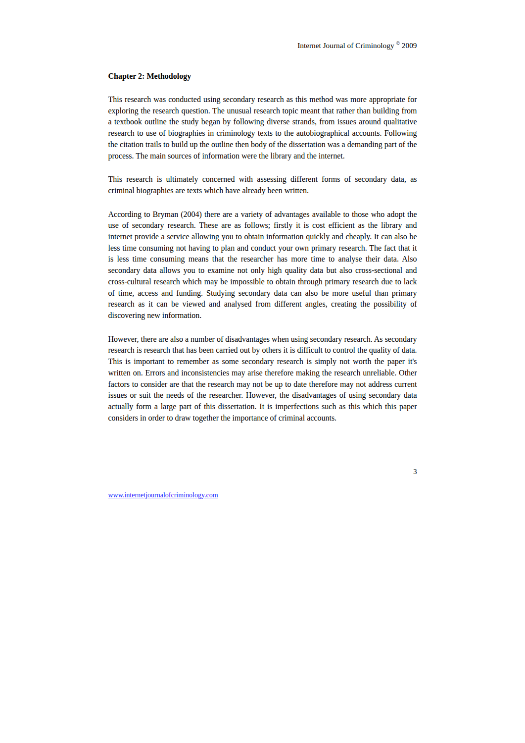Internet Journal of Criminology © 2009
Chapter 2: Methodology
This research was conducted using secondary research as this method was more appropriate for exploring the research question. The unusual research topic meant that rather than building from a textbook outline the study began by following diverse strands, from issues around qualitative research to use of biographies in criminology texts to the autobiographical accounts. Following the citation trails to build up the outline then body of the dissertation was a demanding part of the process. The main sources of information were the library and the internet.
This research is ultimately concerned with assessing different forms of secondary data, as criminal biographies are texts which have already been written.
According to Bryman (2004) there are a variety of advantages available to those who adopt the use of secondary research. These are as follows; firstly it is cost efficient as the library and internet provide a service allowing you to obtain information quickly and cheaply. It can also be less time consuming not having to plan and conduct your own primary research. The fact that it is less time consuming means that the researcher has more time to analyse their data. Also secondary data allows you to examine not only high quality data but also cross-sectional and cross-cultural research which may be impossible to obtain through primary research due to lack of time, access and funding. Studying secondary data can also be more useful than primary research as it can be viewed and analysed from different angles, creating the possibility of discovering new information.
However, there are also a number of disadvantages when using secondary research. As secondary research is research that has been carried out by others it is difficult to control the quality of data. This is important to remember as some secondary research is simply not worth the paper it's written on. Errors and inconsistencies may arise therefore making the research unreliable. Other factors to consider are that the research may not be up to date therefore may not address current issues or suit the needs of the researcher. However, the disadvantages of using secondary data actually form a large part of this dissertation. It is imperfections such as this which this paper considers in order to draw together the importance of criminal accounts.
3
www.internetjournalofcriminology.com